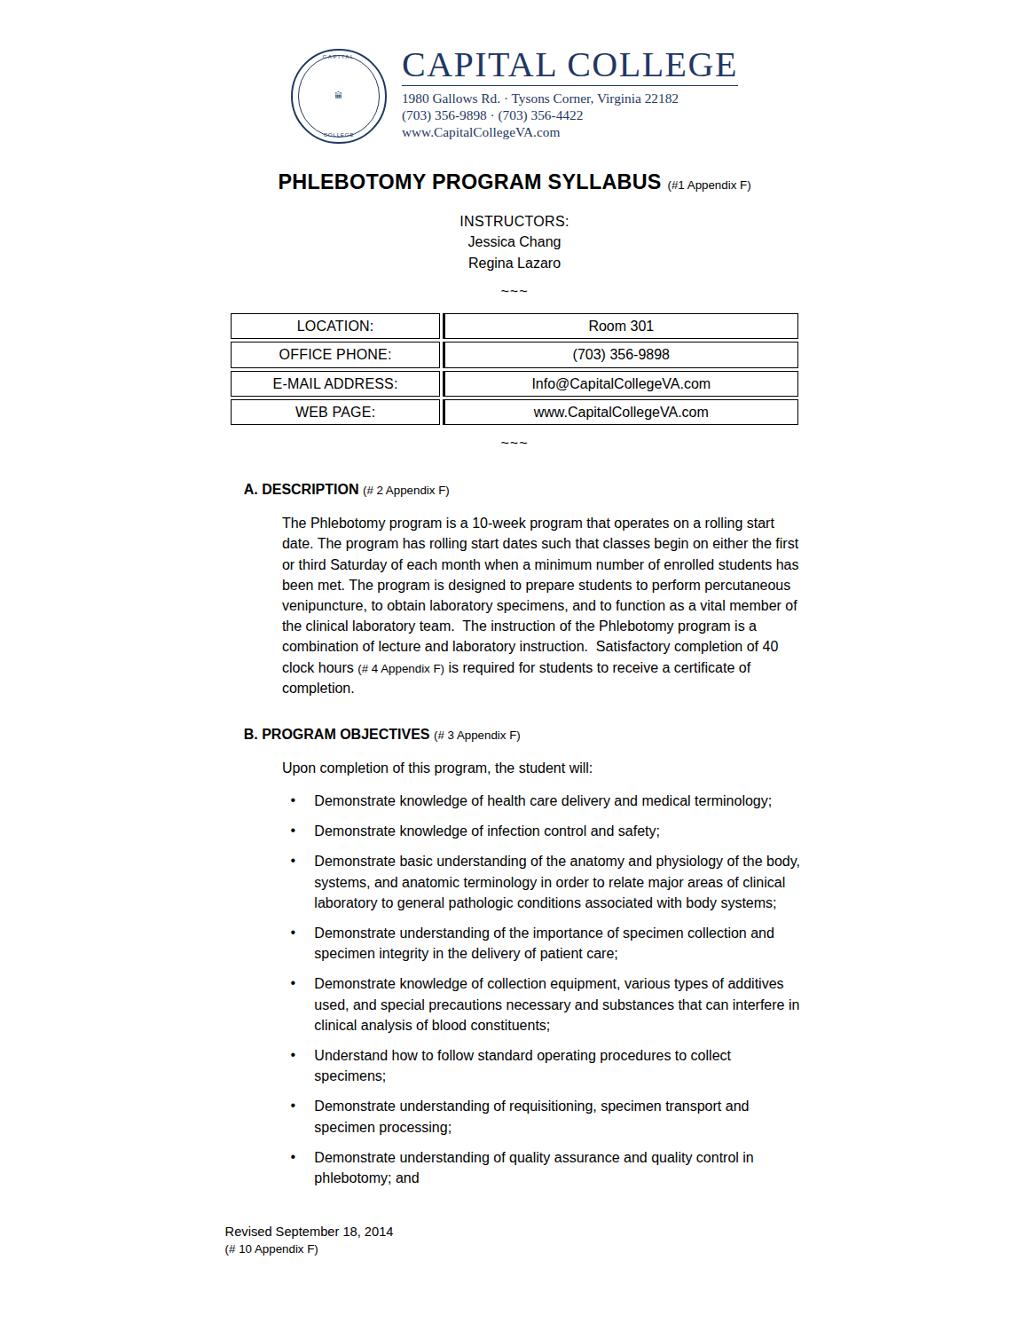CAPITAL
🏛
COLLEGE
CAPITAL COLLEGE
1980 Gallows Rd. · Tysons Corner, Virginia 22182
(703) 356-9898 · (703) 356-4422
www.CapitalCollegeVA.com
PHLEBOTOMY PROGRAM SYLLABUS (#1 Appendix F)
INSTRUCTORS:
Jessica Chang
Regina Lazaro
~~~
| LOCATION: | Room 301 |
| OFFICE PHONE: | (703) 356-9898 |
| E-MAIL ADDRESS: | Info@CapitalCollegeVA.com |
| WEB PAGE: | www.CapitalCollegeVA.com |
~~~
A. DESCRIPTION (# 2 Appendix F)
The Phlebotomy program is a 10-week program that operates on a rolling start date. The program has rolling start dates such that classes begin on either the first or third Saturday of each month when a minimum number of enrolled students has been met. The program is designed to prepare students to perform percutaneous venipuncture, to obtain laboratory specimens, and to function as a vital member of the clinical laboratory team. The instruction of the Phlebotomy program is a combination of lecture and laboratory instruction. Satisfactory completion of 40 clock hours (# 4 Appendix F) is required for students to receive a certificate of completion.
B. PROGRAM OBJECTIVES (# 3 Appendix F)
Upon completion of this program, the student will:
Demonstrate knowledge of health care delivery and medical terminology;
Demonstrate knowledge of infection control and safety;
Demonstrate basic understanding of the anatomy and physiology of the body, systems, and anatomic terminology in order to relate major areas of clinical laboratory to general pathologic conditions associated with body systems;
Demonstrate understanding of the importance of specimen collection and specimen integrity in the delivery of patient care;
Demonstrate knowledge of collection equipment, various types of additives used, and special precautions necessary and substances that can interfere in clinical analysis of blood constituents;
Understand how to follow standard operating procedures to collect specimens;
Demonstrate understanding of requisitioning, specimen transport and specimen processing;
Demonstrate understanding of quality assurance and quality control in phlebotomy; and
Revised September 18, 2014
(# 10 Appendix F)